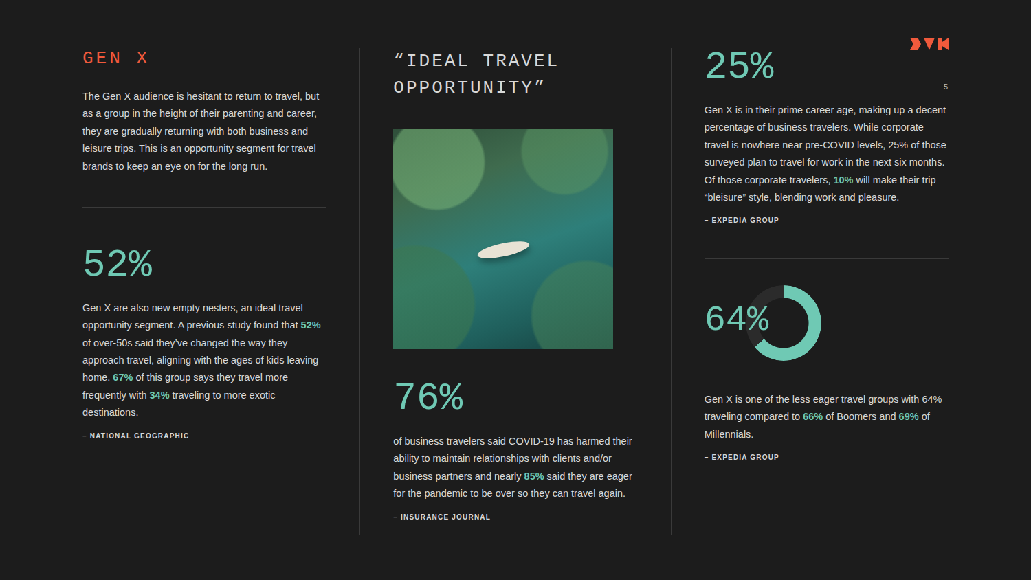5
GEN X
The Gen X audience is hesitant to return to travel, but as a group in the height of their parenting and career, they are gradually returning with both business and leisure trips. This is an opportunity segment for travel brands to keep an eye on for the long run.
52%
Gen X are also new empty nesters, an ideal travel opportunity segment. A previous study found that 52% of over-50s said they’ve changed the way they approach travel, aligning with the ages of kids leaving home. 67% of this group says they travel more frequently with 34% traveling to more exotic destinations.
– NATIONAL GEOGRAPHIC
“IDEAL TRAVEL
OPPORTUNITY”
76%
of business travelers said COVID-19 has harmed their ability to maintain relationships with clients and/or business partners and nearly 85% said they are eager for the pandemic to be over so they can travel again.
– INSURANCE JOURNAL
25%
Gen X is in their prime career age, making up a decent percentage of business travelers. While corporate travel is nowhere near pre-COVID levels, 25% of those surveyed plan to travel for work in the next six months. Of those corporate travelers, 10% will make their trip “bleisure” style, blending work and pleasure.
– EXPEDIA GROUP
64%
Gen X is one of the less eager travel groups with 64% traveling compared to 66% of Boomers and 69% of Millennials.
– EXPEDIA GROUP